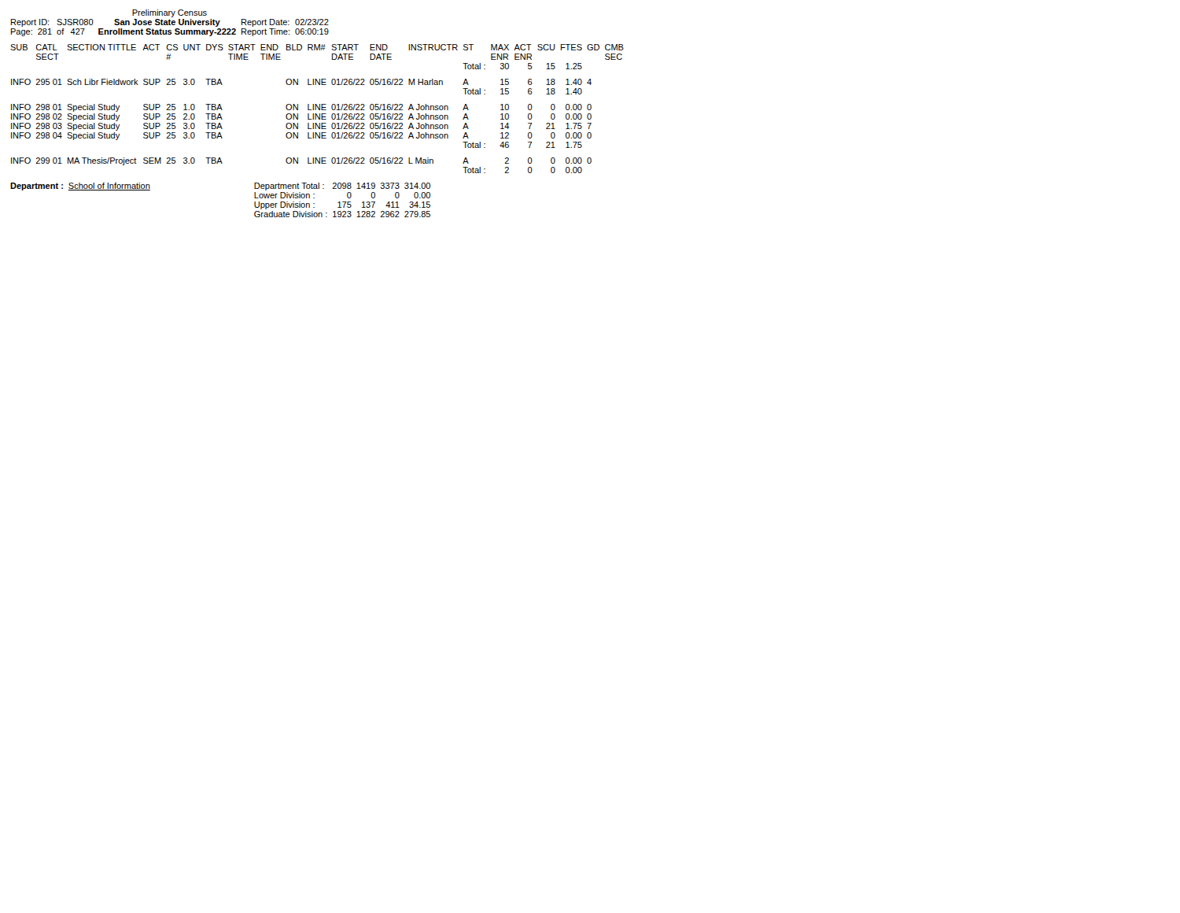| Preliminary Census |
| Report ID: | SJSR080 | San Jose State University | Report Date: | 02/23/22 |
| Page: | 281 | of | 427 | | Enrollment Status Summary-2222 | Report Time: | 06:00:19 |
| SUB | CATL SECT | SECTION TITTLE | ACT | CS # | UNT | DYS | START TIME | END TIME | BLD | RM# | START DATE | END DATE | INSTRUCTR | ST | MAX ENR | ACT ENR | SCU | FTES | GD | CMB SEC |
| --- | --- | --- | --- | --- | --- | --- | --- | --- | --- | --- | --- | --- | --- | --- | --- | --- | --- | --- | --- | --- |
| | Total : | 30 | 5 | 15 | 1.25 | | |
| INFO | 295 01 | Sch Libr Fieldwork | SUP | 25 | 3.0 | TBA | | | ON | LINE | 01/26/22 | 05/16/22 | M Harlan | A | 15 | 6 | 18 | 1.40 | 4 | |
| | Total : | 15 | 6 | 18 | 1.40 | | |
| INFO | 298 01 | Special Study | SUP | 25 | 1.0 | TBA | | | ON | LINE | 01/26/22 | 05/16/22 | A Johnson | A | 10 | 0 | 0 | 0.00 | 0 | |
| INFO | 298 02 | Special Study | SUP | 25 | 2.0 | TBA | | | ON | LINE | 01/26/22 | 05/16/22 | A Johnson | A | 10 | 0 | 0 | 0.00 | 0 | |
| INFO | 298 03 | Special Study | SUP | 25 | 3.0 | TBA | | | ON | LINE | 01/26/22 | 05/16/22 | A Johnson | A | 14 | 7 | 21 | 1.75 | 7 | |
| INFO | 298 04 | Special Study | SUP | 25 | 3.0 | TBA | | | ON | LINE | 01/26/22 | 05/16/22 | A Johnson | A | 12 | 0 | 0 | 0.00 | 0 | |
| | Total : | 46 | 7 | 21 | 1.75 | | |
| INFO | 299 01 | MA Thesis/Project | SEM | 25 | 3.0 | TBA | | | ON | LINE | 01/26/22 | 05/16/22 | L Main | A | 2 | 0 | 0 | 0.00 | 0 | |
| | Total : | 2 | 0 | 0 | 0.00 | | |
| Department : | School of Information | | Department Total : | 2098 | 1419 | 3373 | 314.00 |
| | Lower Division : | 0 | 0 | 0 | 0.00 |
| | Upper Division : | 175 | 137 | 411 | 34.15 |
| | Graduate Division : | 1923 | 1282 | 2962 | 279.85 |